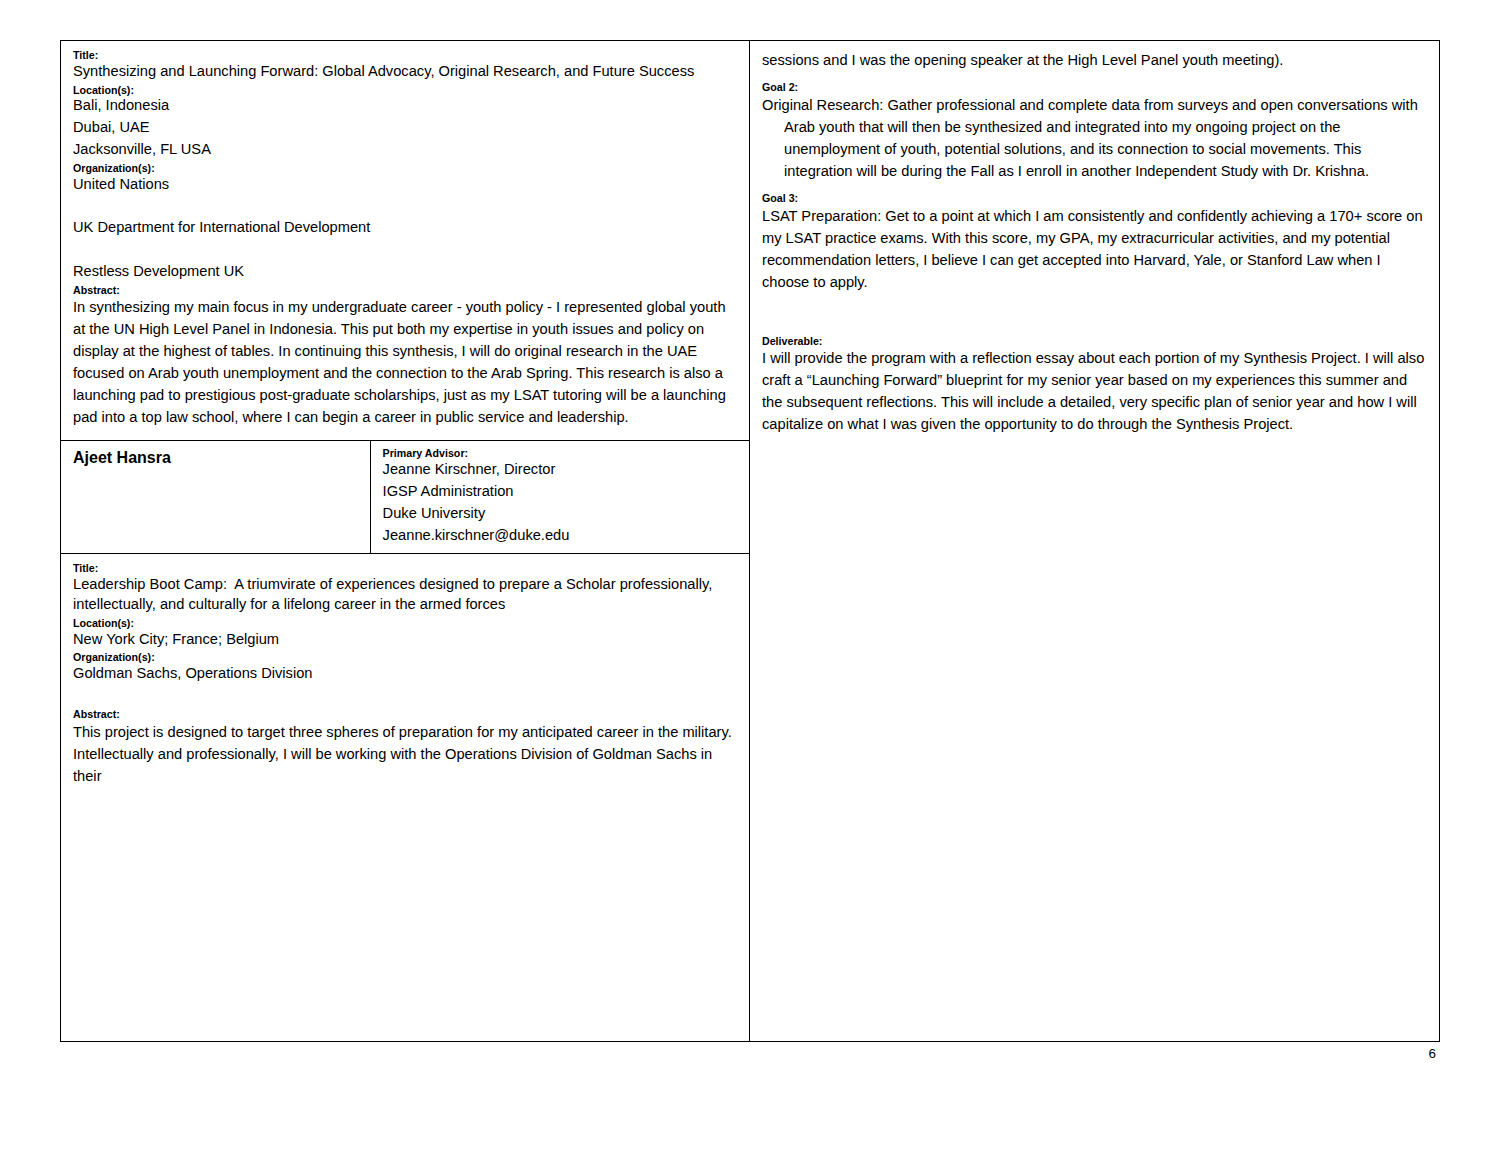Title:
Synthesizing and Launching Forward: Global Advocacy, Original Research, and Future Success
Location(s):
Bali, Indonesia
Dubai, UAE
Jacksonville, FL USA
Organization(s):
United Nations
UK Department for International Development
Restless Development UK
Abstract:
In synthesizing my main focus in my undergraduate career - youth policy - I represented global youth at the UN High Level Panel in Indonesia. This put both my expertise in youth issues and policy on display at the highest of tables. In continuing this synthesis, I will do original research in the UAE focused on Arab youth unemployment and the connection to the Arab Spring. This research is also a launching pad to prestigious post-graduate scholarships, just as my LSAT tutoring will be a launching pad into a top law school, where I can begin a career in public service and leadership.
Ajeet Hansra
Primary Advisor:
Jeanne Kirschner, Director
IGSP Administration
Duke University
Jeanne.kirschner@duke.edu
Title:
Leadership Boot Camp: A triumvirate of experiences designed to prepare a Scholar professionally, intellectually, and culturally for a lifelong career in the armed forces
Location(s):
New York City; France; Belgium
Organization(s):
Goldman Sachs, Operations Division
Abstract:
This project is designed to target three spheres of preparation for my anticipated career in the military. Intellectually and professionally, I will be working with the Operations Division of Goldman Sachs in their
sessions and I was the opening speaker at the High Level Panel youth meeting).
Goal 2:
Original Research: Gather professional and complete data from surveys and open conversations with Arab youth that will then be synthesized and integrated into my ongoing project on the unemployment of youth, potential solutions, and its connection to social movements. This integration will be during the Fall as I enroll in another Independent Study with Dr. Krishna.
Goal 3:
LSAT Preparation: Get to a point at which I am consistently and confidently achieving a 170+ score on my LSAT practice exams. With this score, my GPA, my extracurricular activities, and my potential recommendation letters, I believe I can get accepted into Harvard, Yale, or Stanford Law when I choose to apply.
Deliverable:
I will provide the program with a reflection essay about each portion of my Synthesis Project. I will also craft a “Launching Forward” blueprint for my senior year based on my experiences this summer and the subsequent reflections. This will include a detailed, very specific plan of senior year and how I will capitalize on what I was given the opportunity to do through the Synthesis Project.
6